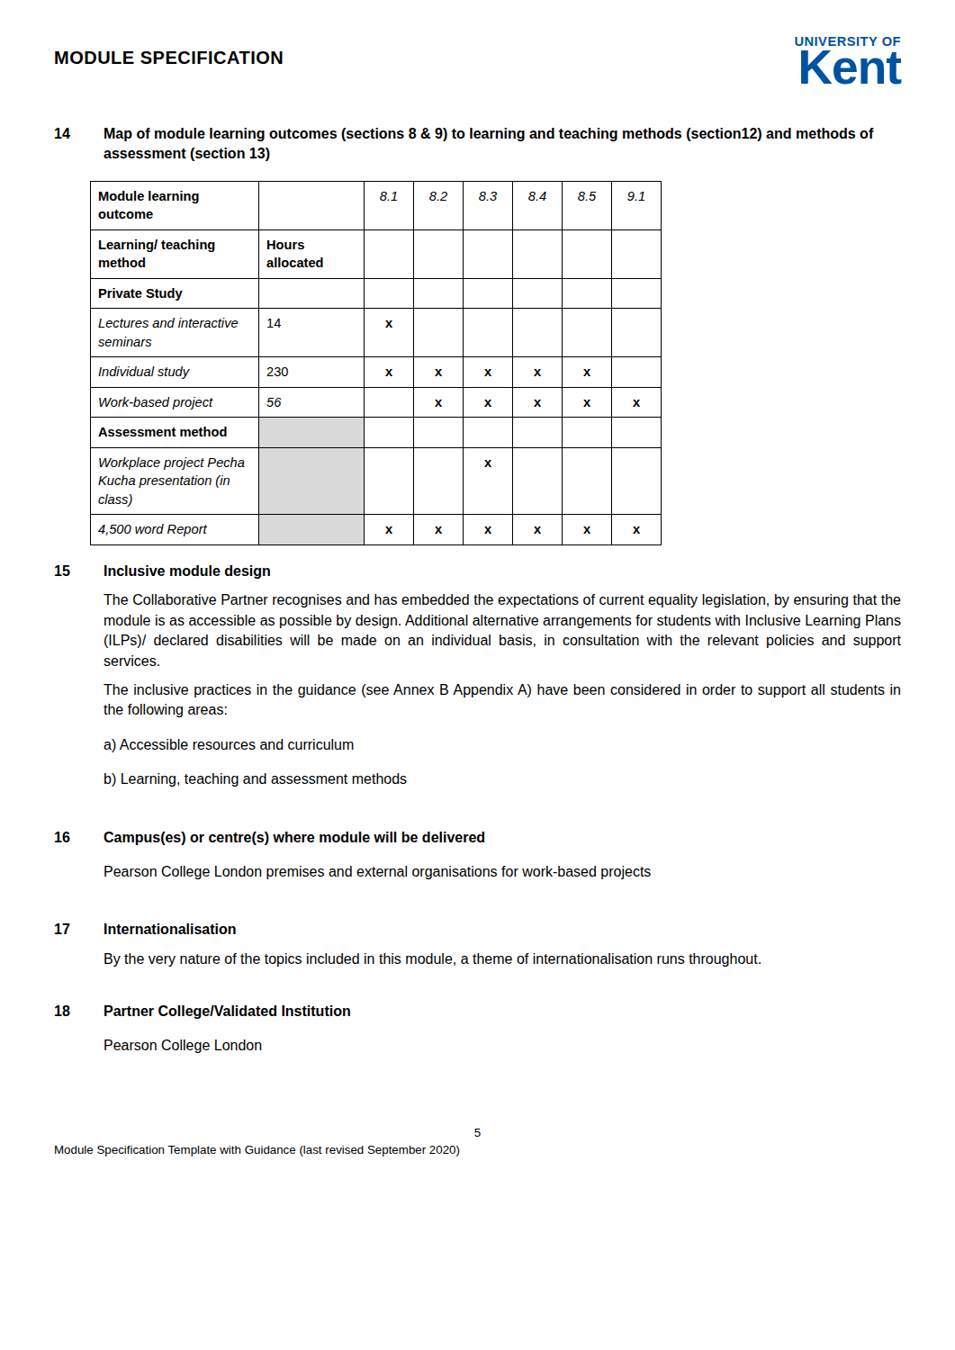MODULE SPECIFICATION
UNIVERSITY OF
Kent
14
Map of module learning outcomes (sections 8 & 9) to learning and teaching methods (section12) and methods of assessment (section 13)
| Module learning outcome | | 8.1 | 8.2 | 8.3 | 8.4 | 8.5 | 9.1 |
| Learning/ teaching method | Hours allocated | | | | | | |
| Private Study | | | | | | | |
| Lectures and interactive seminars | 14 | x | | | | | |
| Individual study | 230 | x | x | x | x | x | |
| Work-based project | 56 | | x | x | x | x | x |
| Assessment method | | | | | | | |
| Workplace project Pecha Kucha presentation (in class) | | | | x | | | |
| 4,500 word Report | | x | x | x | x | x | x |
15
Inclusive module design
The Collaborative Partner recognises and has embedded the expectations of current equality legislation, by ensuring that the module is as accessible as possible by design. Additional alternative arrangements for students with Inclusive Learning Plans (ILPs)/ declared disabilities will be made on an individual basis, in consultation with the relevant policies and support services.
The inclusive practices in the guidance (see Annex B Appendix A) have been considered in order to support all students in the following areas:
a) Accessible resources and curriculum
b) Learning, teaching and assessment methods
16
Campus(es) or centre(s) where module will be delivered
Pearson College London premises and external organisations for work-based projects
17
Internationalisation
By the very nature of the topics included in this module, a theme of internationalisation runs throughout.
18
Partner College/Validated Institution
Pearson College London
5
Module Specification Template with Guidance (last revised September 2020)